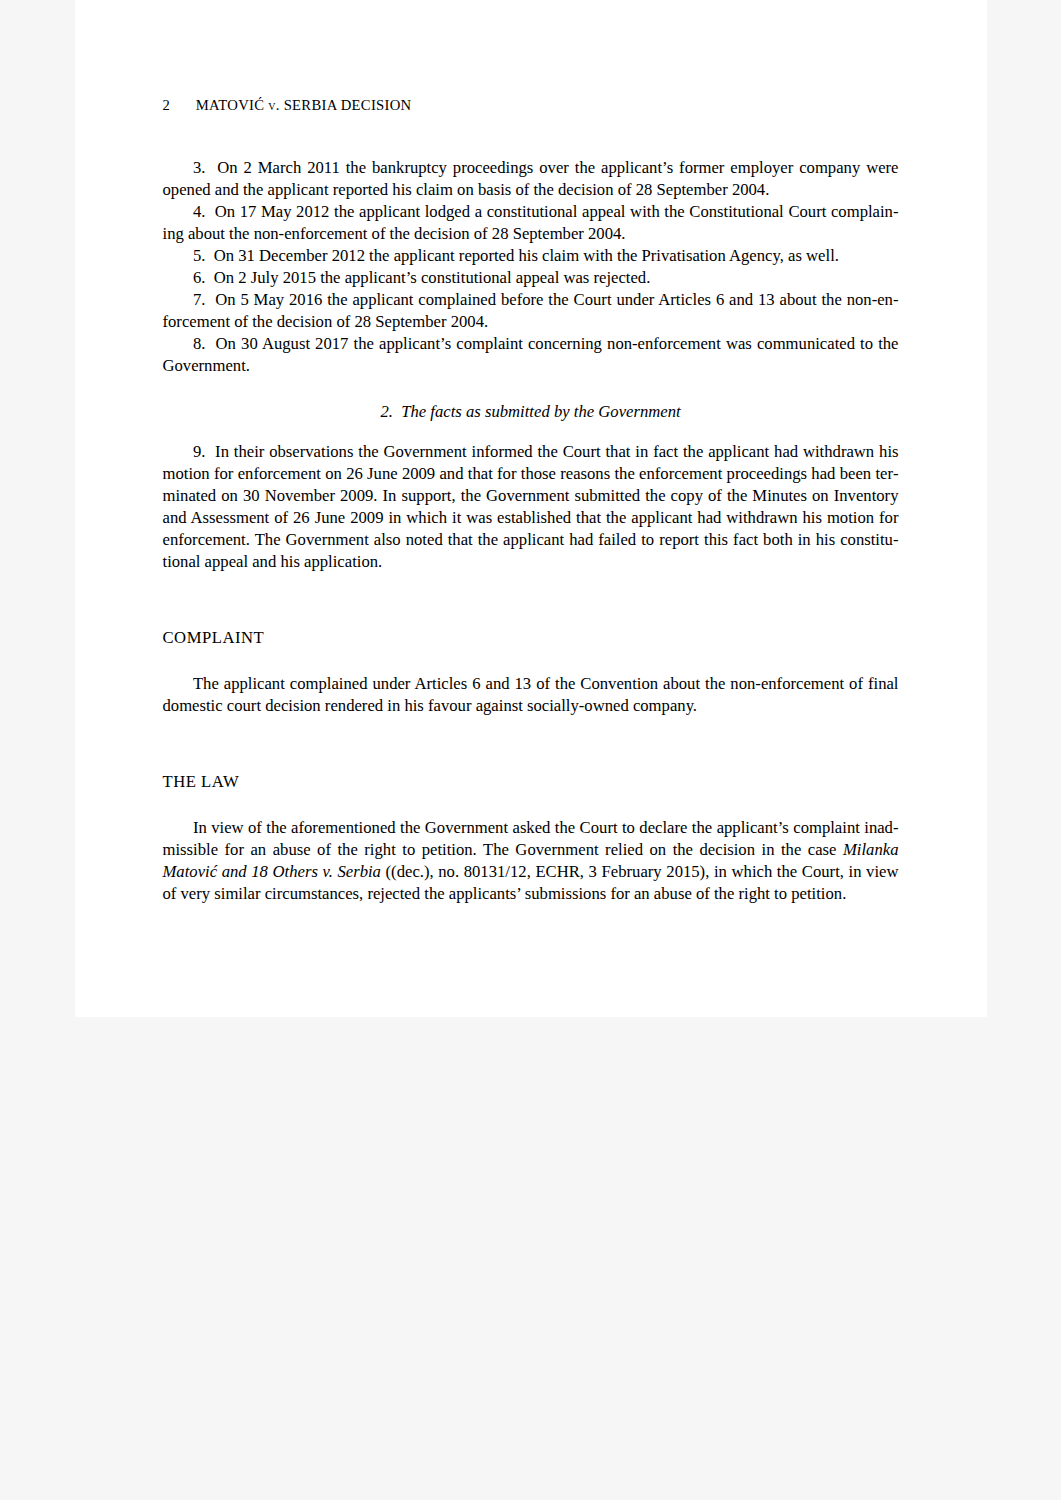2 MATOVIĆ v. SERBIA DECISION
3. On 2 March 2011 the bankruptcy proceedings over the applicant’s former employer company were opened and the applicant reported his claim on basis of the decision of 28 September 2004.
4. On 17 May 2012 the applicant lodged a constitutional appeal with the Constitutional Court complaining about the non-enforcement of the decision of 28 September 2004.
5. On 31 December 2012 the applicant reported his claim with the Privatisation Agency, as well.
6. On 2 July 2015 the applicant’s constitutional appeal was rejected.
7. On 5 May 2016 the applicant complained before the Court under Articles 6 and 13 about the non-enforcement of the decision of 28 September 2004.
8. On 30 August 2017 the applicant’s complaint concerning non-enforcement was communicated to the Government.
2. The facts as submitted by the Government
9. In their observations the Government informed the Court that in fact the applicant had withdrawn his motion for enforcement on 26 June 2009 and that for those reasons the enforcement proceedings had been terminated on 30 November 2009. In support, the Government submitted the copy of the Minutes on Inventory and Assessment of 26 June 2009 in which it was established that the applicant had withdrawn his motion for enforcement. The Government also noted that the applicant had failed to report this fact both in his constitutional appeal and his application.
COMPLAINT
The applicant complained under Articles 6 and 13 of the Convention about the non-enforcement of final domestic court decision rendered in his favour against socially-owned company.
THE LAW
In view of the aforementioned the Government asked the Court to declare the applicant’s complaint inadmissible for an abuse of the right to petition. The Government relied on the decision in the case Milanka Matović and 18 Others v. Serbia ((dec.), no. 80131/12, ECHR, 3 February 2015), in which the Court, in view of very similar circumstances, rejected the applicants’ submissions for an abuse of the right to petition.